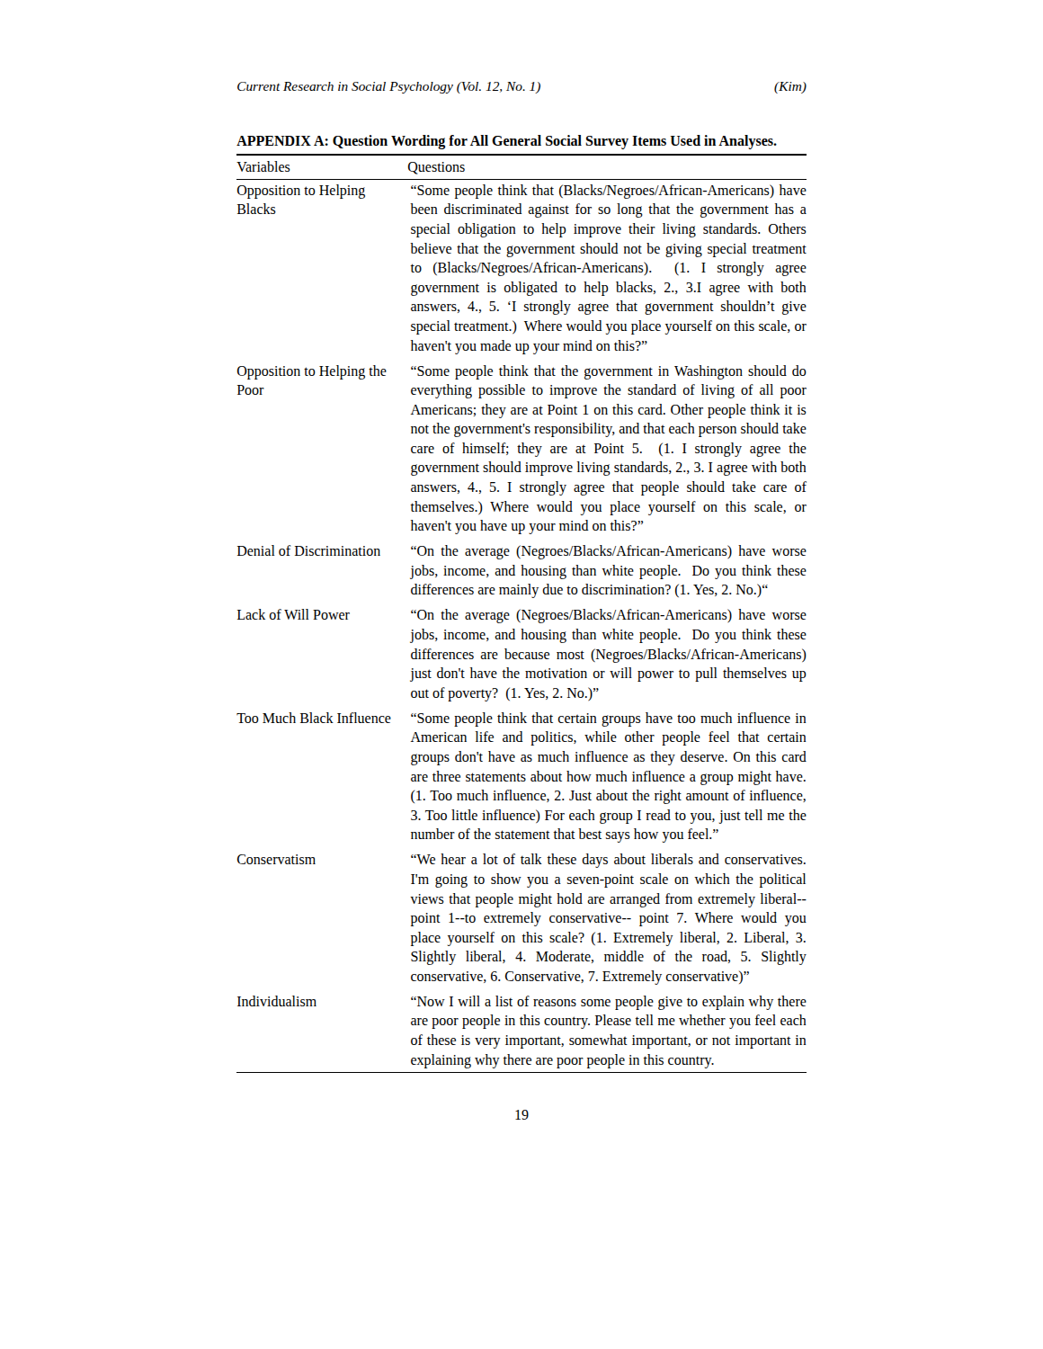Current Research in Social Psychology (Vol. 12, No. 1) (Kim)
APPENDIX A: Question Wording for All General Social Survey Items Used in Analyses.
| Variables | Questions |
| --- | --- |
| Opposition to Helping Blacks | “Some people think that (Blacks/Negroes/African-Americans) have been discriminated against for so long that the government has a special obligation to help improve their living standards. Others believe that the government should not be giving special treatment to (Blacks/Negroes/African-Americans). (1. I strongly agree government is obligated to help blacks, 2., 3.I agree with both answers, 4., 5. ‘I strongly agree that government shouldn’t give special treatment.) Where would you place yourself on this scale, or haven't you made up your mind on this?” |
| Opposition to Helping the Poor | “Some people think that the government in Washington should do everything possible to improve the standard of living of all poor Americans; they are at Point 1 on this card. Other people think it is not the government's responsibility, and that each person should take care of himself; they are at Point 5. (1. I strongly agree the government should improve living standards, 2., 3. I agree with both answers, 4., 5. I strongly agree that people should take care of themselves.) Where would you place yourself on this scale, or haven't you have up your mind on this?” |
| Denial of Discrimination | “On the average (Negroes/Blacks/African-Americans) have worse jobs, income, and housing than white people. Do you think these differences are mainly due to discrimination? (1. Yes, 2. No.)“ |
| Lack of Will Power | “On the average (Negroes/Blacks/African-Americans) have worse jobs, income, and housing than white people. Do you think these differences are because most (Negroes/Blacks/African-Americans) just don't have the motivation or will power to pull themselves up out of poverty? (1. Yes, 2. No.)” |
| Too Much Black Influence | “Some people think that certain groups have too much influence in American life and politics, while other people feel that certain groups don't have as much influence as they deserve. On this card are three statements about how much influence a group might have. (1. Too much influence, 2. Just about the right amount of influence, 3. Too little influence) For each group I read to you, just tell me the number of the statement that best says how you feel.” |
| Conservatism | “We hear a lot of talk these days about liberals and conservatives. I'm going to show you a seven-point scale on which the political views that people might hold are arranged from extremely liberal--point 1--to extremely conservative-- point 7. Where would you place yourself on this scale? (1. Extremely liberal, 2. Liberal, 3. Slightly liberal, 4. Moderate, middle of the road, 5. Slightly conservative, 6. Conservative, 7. Extremely conservative)” |
| Individualism | “Now I will a list of reasons some people give to explain why there are poor people in this country. Please tell me whether you feel each of these is very important, somewhat important, or not important in explaining why there are poor people in this country. |
19